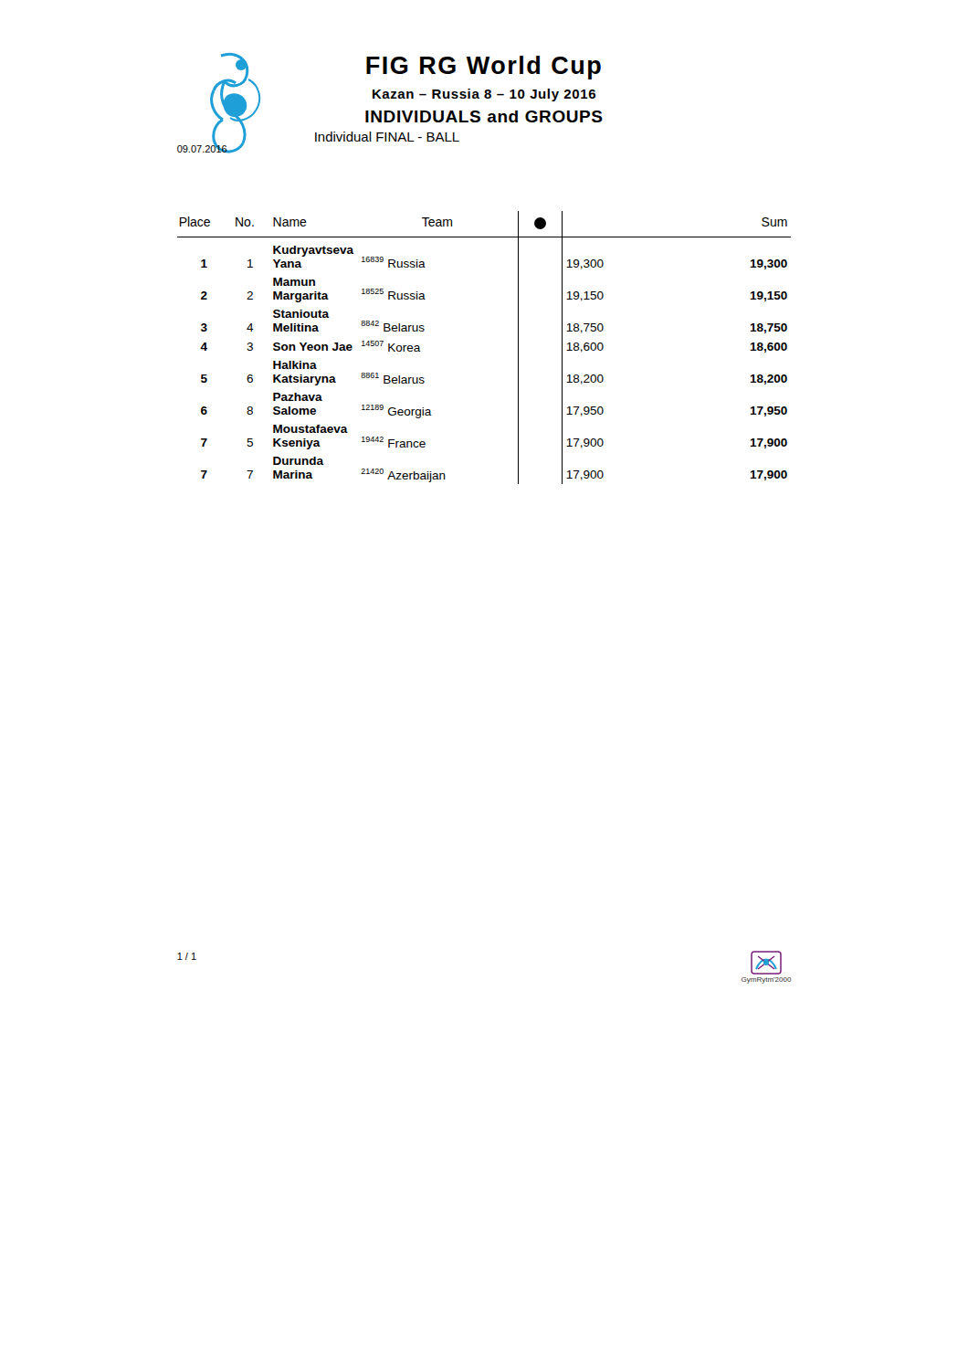FIG RG World Cup
Kazan – Russia 8 – 10 July 2016
INDIVIDUALS and GROUPS
09.07.2016
Individual FINAL - BALL
| Place | No. | Name | Team | | | Sum |
| --- | --- | --- | --- | --- | --- | --- |
| 1 | 1 | Kudryavtseva Yana | 16839 Russia | | 19,300 | 19,300 |
| 2 | 2 | Mamun Margarita | 18525 Russia | | 19,150 | 19,150 |
| 3 | 4 | Staniouta Melitina | 8842 Belarus | | 18,750 | 18,750 |
| 4 | 3 | Son Yeon Jae | 14507 Korea | | 18,600 | 18,600 |
| 5 | 6 | Halkina Katsiaryna | 8861 Belarus | | 18,200 | 18,200 |
| 6 | 8 | Pazhava Salome | 12189 Georgia | | 17,950 | 17,950 |
| 7 | 5 | Moustafaeva Kseniya | 19442 France | | 17,900 | 17,900 |
| 7 | 7 | Durunda Marina | 21420 Azerbaijan | | 17,900 | 17,900 |
1 / 1
GymRytm'2000